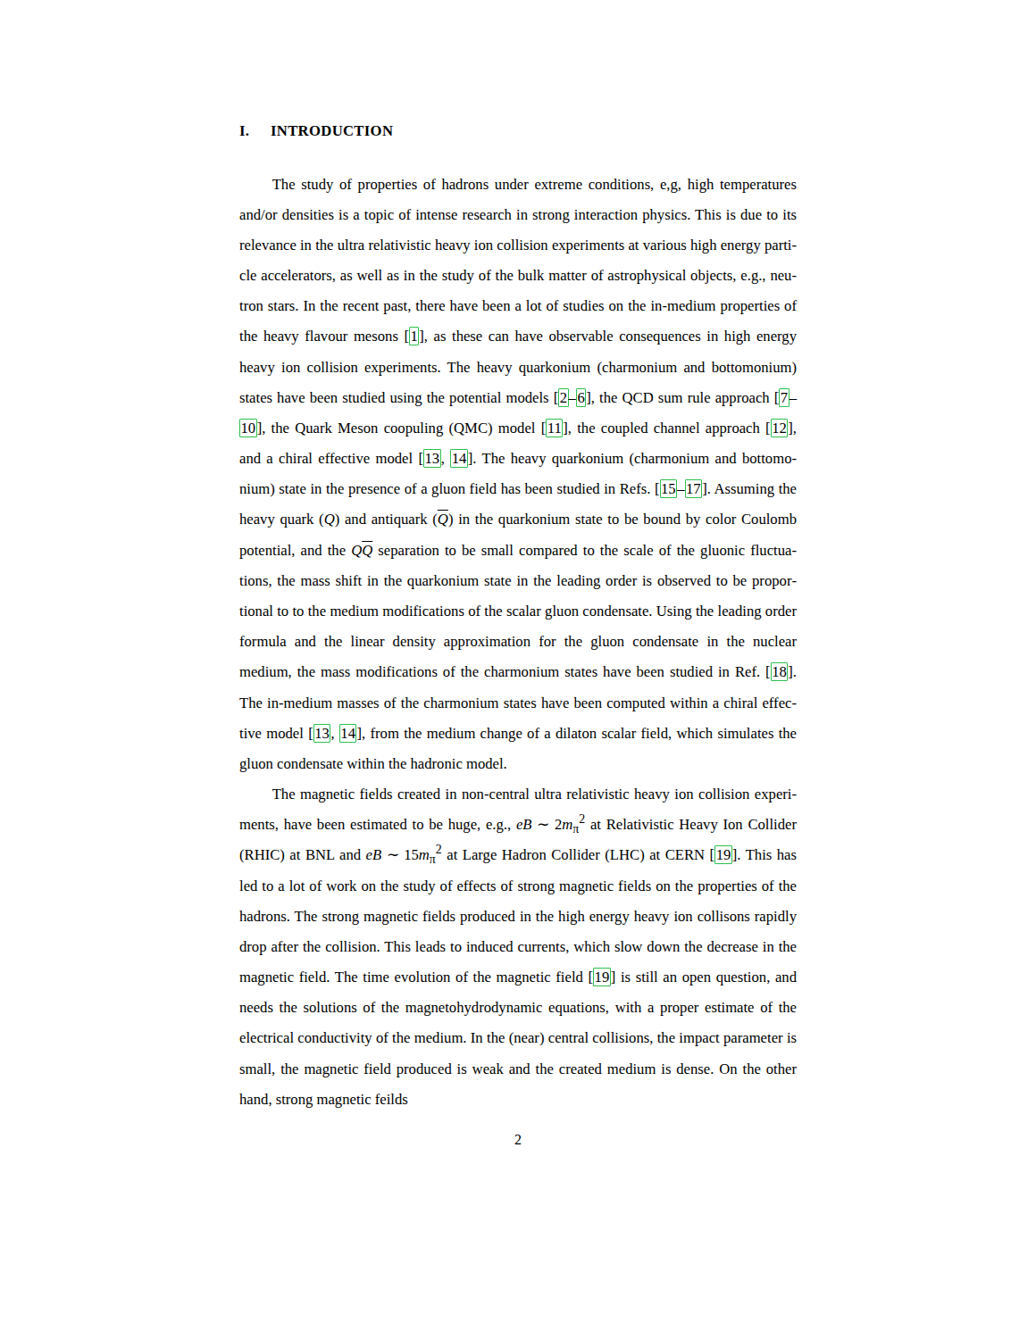I. INTRODUCTION
The study of properties of hadrons under extreme conditions, e,g, high temperatures and/or densities is a topic of intense research in strong interaction physics. This is due to its relevance in the ultra relativistic heavy ion collision experiments at various high energy particle accelerators, as well as in the study of the bulk matter of astrophysical objects, e.g., neutron stars. In the recent past, there have been a lot of studies on the in-medium properties of the heavy flavour mesons [1], as these can have observable consequences in high energy heavy ion collision experiments. The heavy quarkonium (charmonium and bottomonium) states have been studied using the potential models [2–6], the QCD sum rule approach [7–10], the Quark Meson coopuling (QMC) model [11], the coupled channel approach [12], and a chiral effective model [13, 14]. The heavy quarkonium (charmonium and bottomonium) state in the presence of a gluon field has been studied in Refs. [15–17]. Assuming the heavy quark (Q) and antiquark (Q) in the quarkonium state to be bound by color Coulomb potential, and the QQ separation to be small compared to the scale of the gluonic fluctuations, the mass shift in the quarkonium state in the leading order is observed to be proportional to to the medium modifications of the scalar gluon condensate. Using the leading order formula and the linear density approximation for the gluon condensate in the nuclear medium, the mass modifications of the charmonium states have been studied in Ref. [18]. The in-medium masses of the charmonium states have been computed within a chiral effective model [13, 14], from the medium change of a dilaton scalar field, which simulates the gluon condensate within the hadronic model.
The magnetic fields created in non-central ultra relativistic heavy ion collision experiments, have been estimated to be huge, e.g., eB ∼ 2mπ2 at Relativistic Heavy Ion Collider (RHIC) at BNL and eB ∼ 15mπ2 at Large Hadron Collider (LHC) at CERN [19]. This has led to a lot of work on the study of effects of strong magnetic fields on the properties of the hadrons. The strong magnetic fields produced in the high energy heavy ion collisons rapidly drop after the collision. This leads to induced currents, which slow down the decrease in the magnetic field. The time evolution of the magnetic field [19] is still an open question, and needs the solutions of the magnetohydrodynamic equations, with a proper estimate of the electrical conductivity of the medium. In the (near) central collisions, the impact parameter is small, the magnetic field produced is weak and the created medium is dense. On the other hand, strong magnetic feilds
2